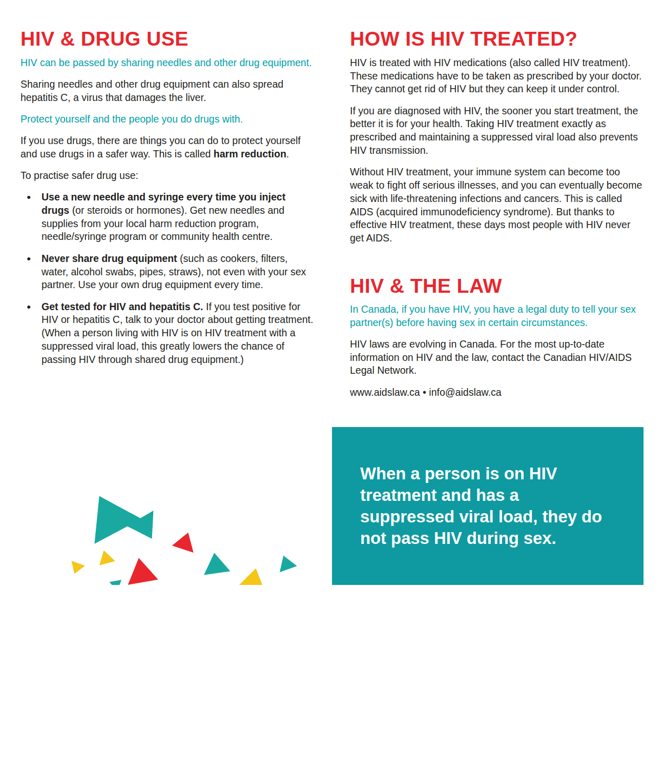HIV & Drug Use
HIV can be passed by sharing needles and other drug equipment.
Sharing needles and other drug equipment can also spread hepatitis C, a virus that damages the liver.
Protect yourself and the people you do drugs with.
If you use drugs, there are things you can do to protect yourself and use drugs in a safer way. This is called harm reduction.
To practise safer drug use:
Use a new needle and syringe every time you inject drugs (or steroids or hormones). Get new needles and supplies from your local harm reduction program, needle/syringe program or community health centre.
Never share drug equipment (such as cookers, filters, water, alcohol swabs, pipes, straws), not even with your sex partner. Use your own drug equipment every time.
Get tested for HIV and hepatitis C. If you test positive for HIV or hepatitis C, talk to your doctor about getting treatment. (When a person living with HIV is on HIV treatment with a suppressed viral load, this greatly lowers the chance of passing HIV through shared drug equipment.)
How is HIV treated?
HIV is treated with HIV medications (also called HIV treatment). These medications have to be taken as prescribed by your doctor. They cannot get rid of HIV but they can keep it under control.
If you are diagnosed with HIV, the sooner you start treatment, the better it is for your health. Taking HIV treatment exactly as prescribed and maintaining a suppressed viral load also prevents HIV transmission.
Without HIV treatment, your immune system can become too weak to fight off serious illnesses, and you can eventually become sick with life-threatening infections and cancers. This is called AIDS (acquired immunodeficiency syndrome). But thanks to effective HIV treatment, these days most people with HIV never get AIDS.
HIV & the Law
In Canada, if you have HIV, you have a legal duty to tell your sex partner(s) before having sex in certain circumstances.
HIV laws are evolving in Canada. For the most up-to-date information on HIV and the law, contact the Canadian HIV/AIDS Legal Network.
www.aidslaw.ca • info@aidslaw.ca
When a person is on HIV treatment and has a suppressed viral load, they do not pass HIV during sex.